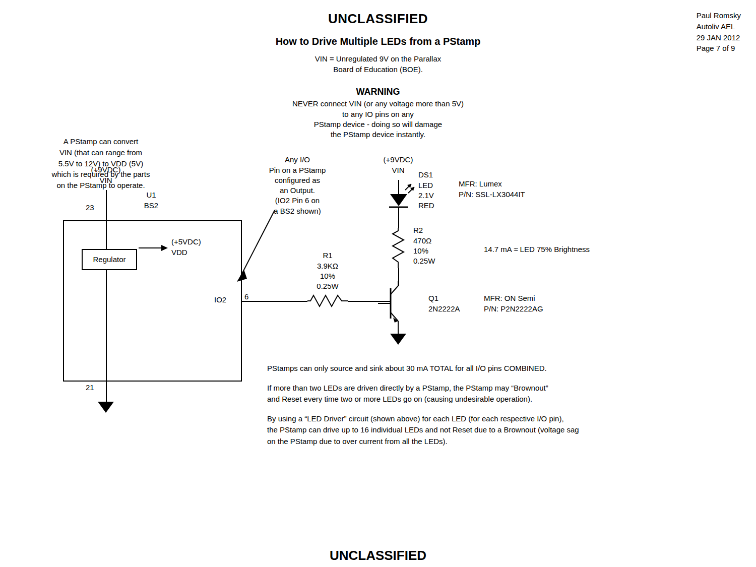Paul Romsky
Autoliv AEL
29 JAN 2012
Page 7 of 9
UNCLASSIFIED
How to Drive Multiple LEDs from a PStamp
VIN = Unregulated 9V on the Parallax
Board of Education (BOE).
WARNING
NEVER connect VIN (or any voltage more than 5V)
to any IO pins on any
PStamp device - doing so will damage
the PStamp device instantly.
A PStamp can convert
VIN (that can range from
5.5V to 12V) to VDD (5V)
which is required by the parts
on the PStamp to operate.
(+9VDC)
VIN
23
U1
BS2
Regulator
(+5VDC)
VDD
21
IO2
6
R1
3.9KΩ
10%
0.25W
Any I/O
Pin on a PStamp
configured as
an Output.
(IO2 Pin 6 on
a BS2 shown)
(+9VDC)
VIN
DS1
LED
2.1V
RED
MFR: Lumex
P/N: SSL-LX3044IT
R2
470Ω
10%
0.25W
14.7 mA ≈ LED 75% Brightness
Q1
2N2222A
MFR: ON Semi
P/N: P2N2222AG
PStamps can only source and sink about 30 mA TOTAL for all I/O pins COMBINED.
If more than two LEDs are driven directly by a PStamp, the PStamp may “Brownout”
and Reset every time two or more LEDs go on (causing undesirable operation).
By using a “LED Driver” circuit (shown above) for each LED (for each respective I/O pin),
the PStamp can drive up to 16 individual LEDs and not Reset due to a Brownout (voltage sag
on the PStamp due to over current from all the LEDs).
UNCLASSIFIED